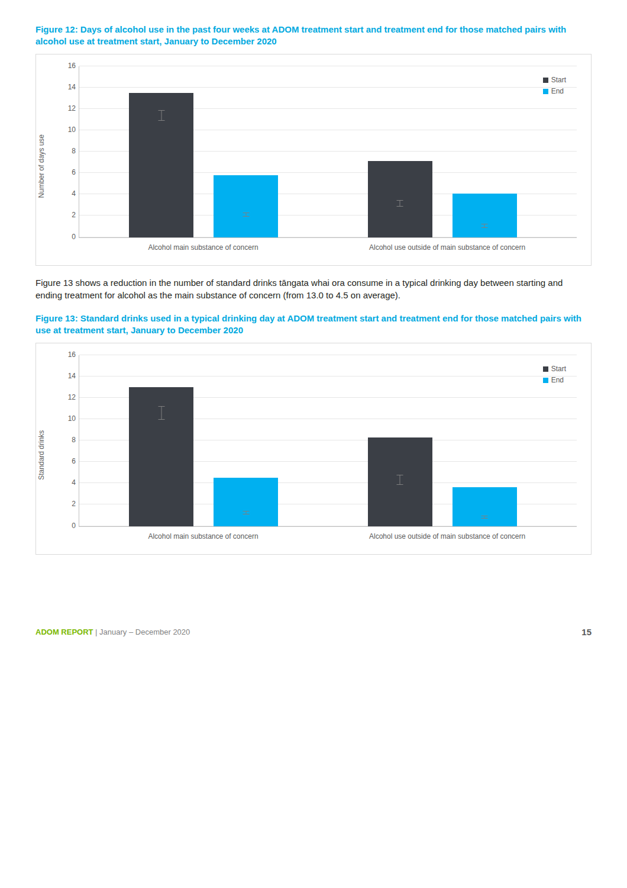Figure 12: Days of alcohol use in the past four weeks at ADOM treatment start and treatment end for those matched pairs with alcohol use at treatment start, January to December 2020
Number of days use
0
2
4
6
8
10
12
14
16
Start
End
Alcohol main substance of concern
Alcohol use outside of main substance of concern
Figure 13 shows a reduction in the number of standard drinks tāngata whai ora consume in a typical drinking day between starting and ending treatment for alcohol as the main substance of concern (from 13.0 to 4.5 on average).
Figure 13: Standard drinks used in a typical drinking day at ADOM treatment start and treatment end for those matched pairs with use at treatment start, January to December 2020
Standard drinks
0
2
4
6
8
10
12
14
16
Start
End
Alcohol main substance of concern
Alcohol use outside of main substance of concern
ADOM REPORT | January – December 2020
15